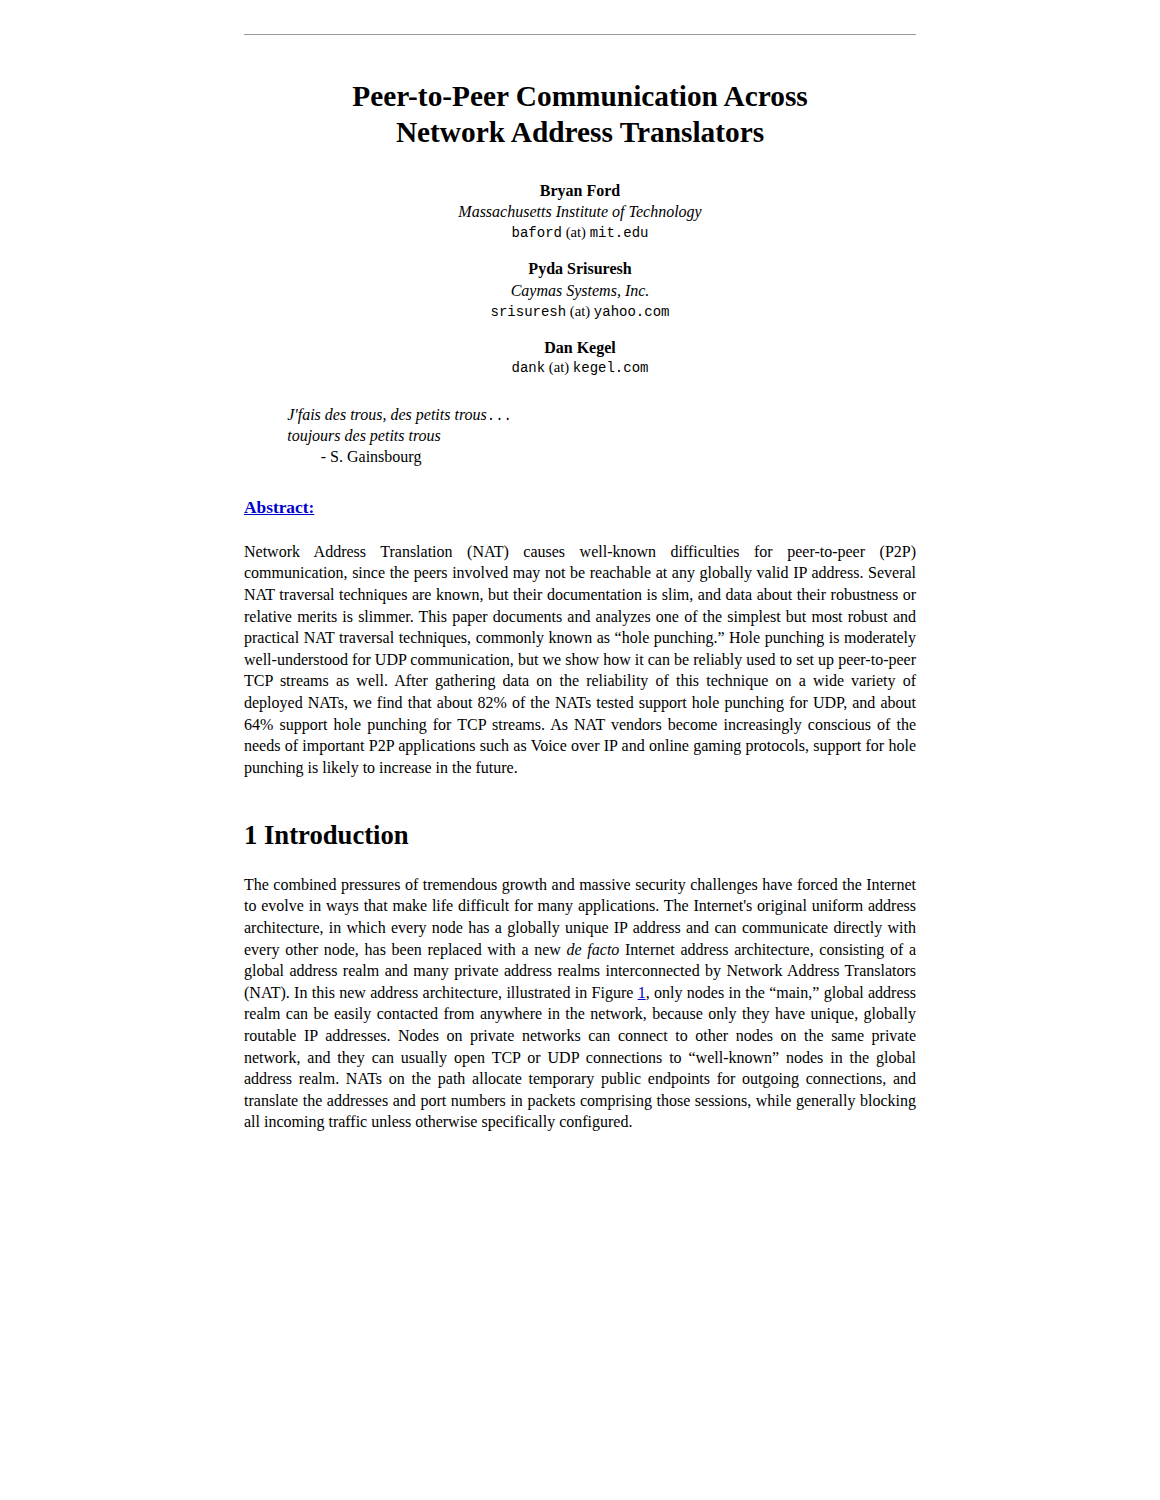Peer-to-Peer Communication Across Network Address Translators
Bryan Ford
Massachusetts Institute of Technology
baford (at) mit.edu
Pyda Srisuresh
Caymas Systems, Inc.
srisuresh (at) yahoo.com
Dan Kegel
dank (at) kegel.com
J'fais des trous, des petits trous...
toujours des petits trous - S. Gainsbourg
Abstract:
Network Address Translation (NAT) causes well-known difficulties for peer-to-peer (P2P) communication, since the peers involved may not be reachable at any globally valid IP address. Several NAT traversal techniques are known, but their documentation is slim, and data about their robustness or relative merits is slimmer. This paper documents and analyzes one of the simplest but most robust and practical NAT traversal techniques, commonly known as “hole punching.” Hole punching is moderately well-understood for UDP communication, but we show how it can be reliably used to set up peer-to-peer TCP streams as well. After gathering data on the reliability of this technique on a wide variety of deployed NATs, we find that about 82% of the NATs tested support hole punching for UDP, and about 64% support hole punching for TCP streams. As NAT vendors become increasingly conscious of the needs of important P2P applications such as Voice over IP and online gaming protocols, support for hole punching is likely to increase in the future.
1 Introduction
The combined pressures of tremendous growth and massive security challenges have forced the Internet to evolve in ways that make life difficult for many applications. The Internet's original uniform address architecture, in which every node has a globally unique IP address and can communicate directly with every other node, has been replaced with a new de facto Internet address architecture, consisting of a global address realm and many private address realms interconnected by Network Address Translators (NAT). In this new address architecture, illustrated in Figure 1, only nodes in the “main,” global address realm can be easily contacted from anywhere in the network, because only they have unique, globally routable IP addresses. Nodes on private networks can connect to other nodes on the same private network, and they can usually open TCP or UDP connections to “well-known” nodes in the global address realm. NATs on the path allocate temporary public endpoints for outgoing connections, and translate the addresses and port numbers in packets comprising those sessions, while generally blocking all incoming traffic unless otherwise specifically configured.